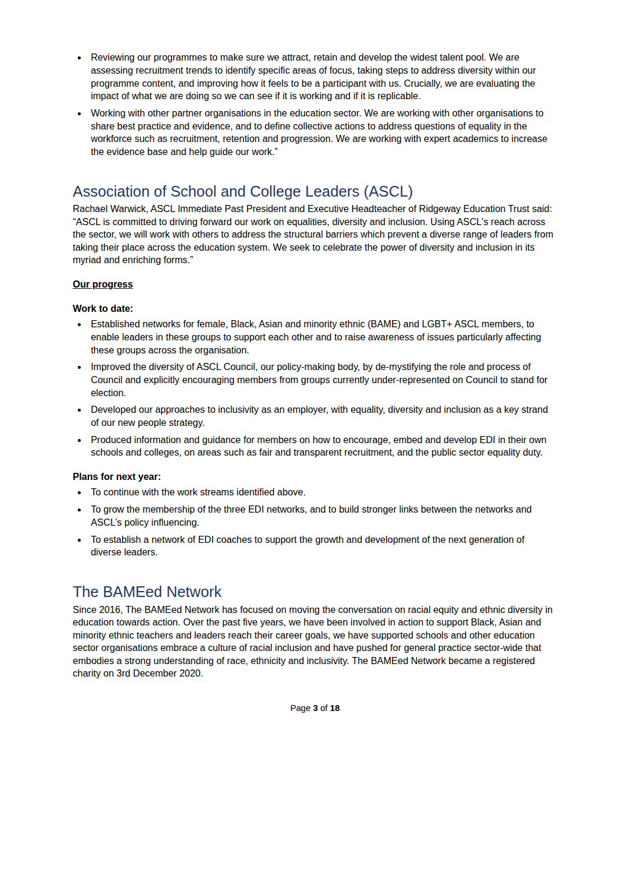Reviewing our programmes to make sure we attract, retain and develop the widest talent pool. We are assessing recruitment trends to identify specific areas of focus, taking steps to address diversity within our programme content, and improving how it feels to be a participant with us. Crucially, we are evaluating the impact of what we are doing so we can see if it is working and if it is replicable.
Working with other partner organisations in the education sector. We are working with other organisations to share best practice and evidence, and to define collective actions to address questions of equality in the workforce such as recruitment, retention and progression. We are working with expert academics to increase the evidence base and help guide our work.”
Association of School and College Leaders (ASCL)
Rachael Warwick, ASCL Immediate Past President and Executive Headteacher of Ridgeway Education Trust said: “ASCL is committed to driving forward our work on equalities, diversity and inclusion. Using ASCL's reach across the sector, we will work with others to address the structural barriers which prevent a diverse range of leaders from taking their place across the education system. We seek to celebrate the power of diversity and inclusion in its myriad and enriching forms.”
Our progress
Work to date:
Established networks for female, Black, Asian and minority ethnic (BAME) and LGBT+ ASCL members, to enable leaders in these groups to support each other and to raise awareness of issues particularly affecting these groups across the organisation.
Improved the diversity of ASCL Council, our policy-making body, by de-mystifying the role and process of Council and explicitly encouraging members from groups currently under-represented on Council to stand for election.
Developed our approaches to inclusivity as an employer, with equality, diversity and inclusion as a key strand of our new people strategy.
Produced information and guidance for members on how to encourage, embed and develop EDI in their own schools and colleges, on areas such as fair and transparent recruitment, and the public sector equality duty.
Plans for next year:
To continue with the work streams identified above.
To grow the membership of the three EDI networks, and to build stronger links between the networks and ASCL’s policy influencing.
To establish a network of EDI coaches to support the growth and development of the next generation of diverse leaders.
The BAMEed Network
Since 2016, The BAMEed Network has focused on moving the conversation on racial equity and ethnic diversity in education towards action. Over the past five years, we have been involved in action to support Black, Asian and minority ethnic teachers and leaders reach their career goals, we have supported schools and other education sector organisations embrace a culture of racial inclusion and have pushed for general practice sector-wide that embodies a strong understanding of race, ethnicity and inclusivity. The BAMEed Network became a registered charity on 3rd December 2020.
Page 3 of 18